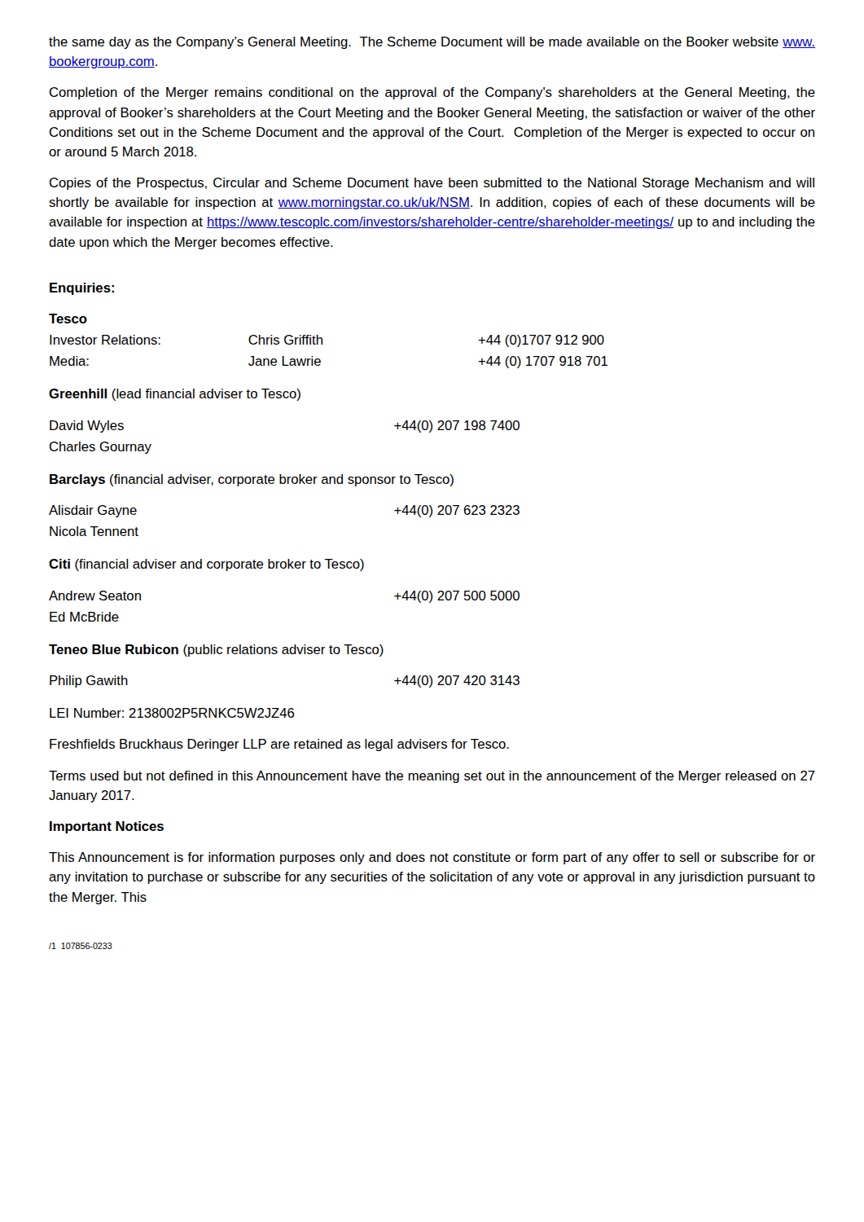the same day as the Company’s General Meeting. The Scheme Document will be made available on the Booker website www.bookergroup.com.
Completion of the Merger remains conditional on the approval of the Company's shareholders at the General Meeting, the approval of Booker’s shareholders at the Court Meeting and the Booker General Meeting, the satisfaction or waiver of the other Conditions set out in the Scheme Document and the approval of the Court. Completion of the Merger is expected to occur on or around 5 March 2018.
Copies of the Prospectus, Circular and Scheme Document have been submitted to the National Storage Mechanism and will shortly be available for inspection at www.morningstar.co.uk/uk/NSM. In addition, copies of each of these documents will be available for inspection at https://www.tescoplc.com/investors/shareholder-centre/shareholder-meetings/ up to and including the date upon which the Merger becomes effective.
Enquiries:
| Tesco | | |
| Investor Relations: | Chris Griffith | +44 (0)1707 912 900 |
| Media: | Jane Lawrie | +44 (0) 1707 918 701 |
Greenhill (lead financial adviser to Tesco)
| David Wyles | +44(0) 207 198 7400 |
| Charles Gournay | |
Barclays (financial adviser, corporate broker and sponsor to Tesco)
| Alisdair Gayne | +44(0) 207 623 2323 |
| Nicola Tennent | |
Citi (financial adviser and corporate broker to Tesco)
| Andrew Seaton | +44(0) 207 500 5000 |
| Ed McBride | |
Teneo Blue Rubicon (public relations adviser to Tesco)
| Philip Gawith | +44(0) 207 420 3143 |
LEI Number: 2138002P5RNKC5W2JZ46
Freshfields Bruckhaus Deringer LLP are retained as legal advisers for Tesco.
Terms used but not defined in this Announcement have the meaning set out in the announcement of the Merger released on 27 January 2017.
Important Notices
This Announcement is for information purposes only and does not constitute or form part of any offer to sell or subscribe for or any invitation to purchase or subscribe for any securities of the solicitation of any vote or approval in any jurisdiction pursuant to the Merger. This
/1 107856-0233